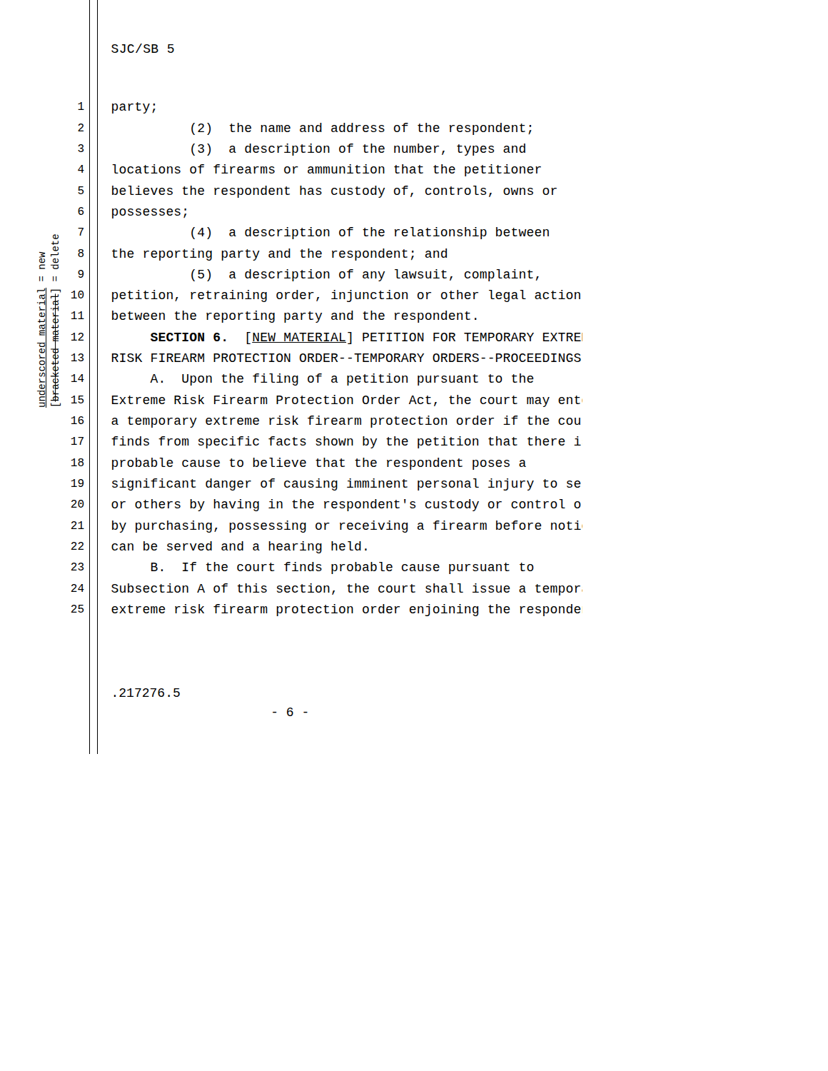SJC/SB 5
underscored material = new [bracketed material] = delete
1
2
3
4
5
6
7
8
9
10
11
12
13
14
15
16
17
18
19
20
21
22
23
24
25
party;
(2) the name and address of the respondent;
(3) a description of the number, types and
locations of firearms or ammunition that the petitioner
believes the respondent has custody of, controls, owns or
possesses;
(4) a description of the relationship between
the reporting party and the respondent; and
(5) a description of any lawsuit, complaint,
petition, retraining order, injunction or other legal action
between the reporting party and the respondent.
SECTION 6. [NEW MATERIAL] PETITION FOR TEMPORARY EXTREME
RISK FIREARM PROTECTION ORDER--TEMPORARY ORDERS--PROCEEDINGS.--
A. Upon the filing of a petition pursuant to the
Extreme Risk Firearm Protection Order Act, the court may enter
a temporary extreme risk firearm protection order if the court
finds from specific facts shown by the petition that there is
probable cause to believe that the respondent poses a
significant danger of causing imminent personal injury to self
or others by having in the respondent's custody or control or
by purchasing, possessing or receiving a firearm before notice
can be served and a hearing held.
B. If the court finds probable cause pursuant to
Subsection A of this section, the court shall issue a temporary
extreme risk firearm protection order enjoining the respondent
.217276.5
- 6 -